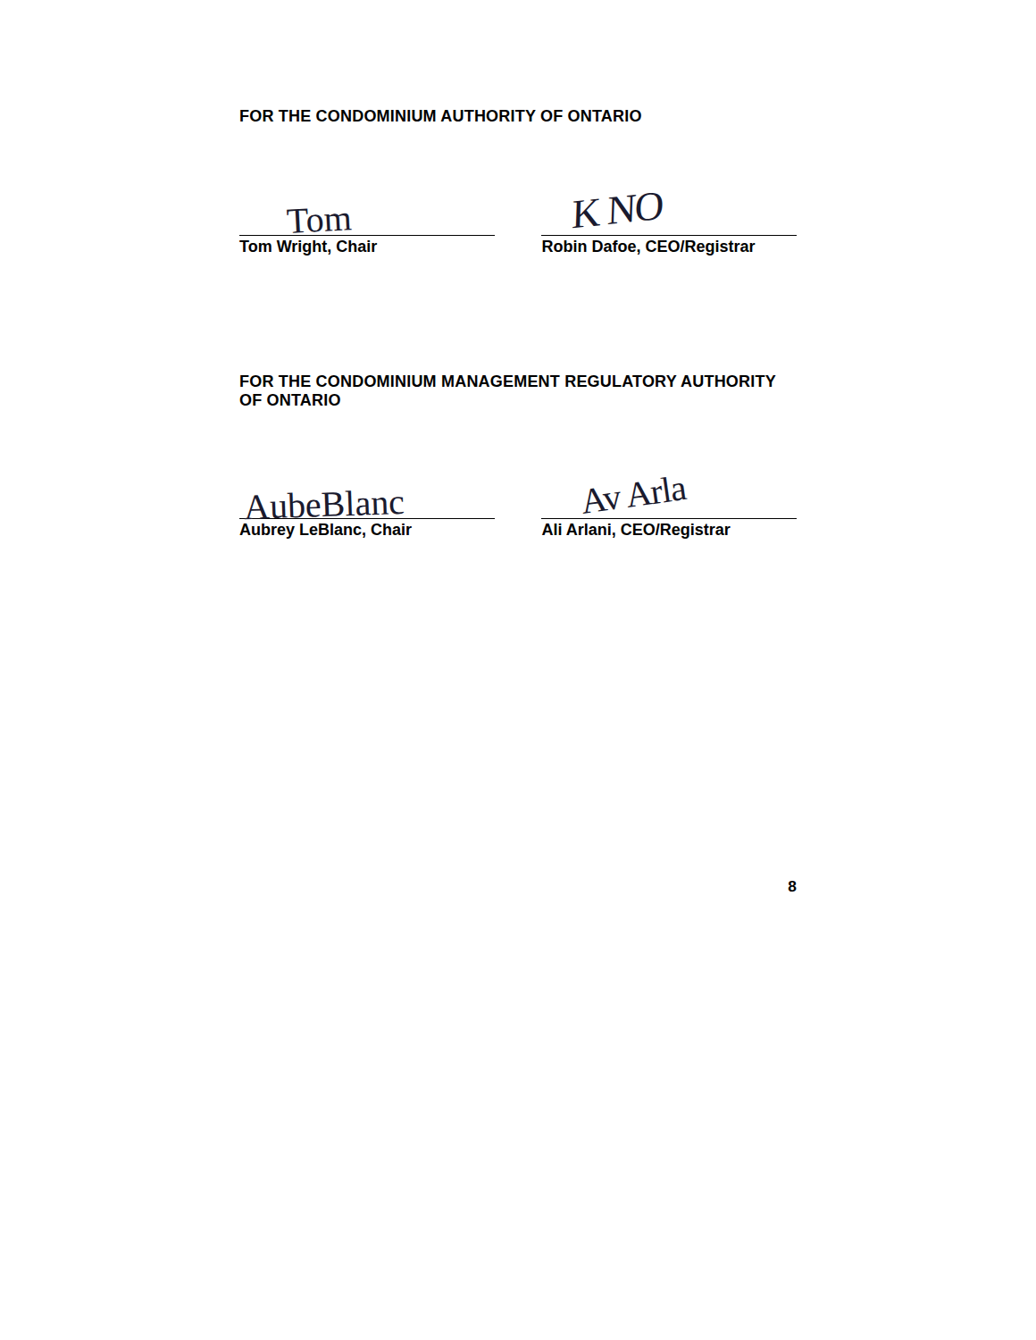FOR THE CONDOMINIUM AUTHORITY OF ONTARIO
Tom
Tom Wright, Chair
K NO
Robin Dafoe, CEO/Registrar
FOR THE CONDOMINIUM MANAGEMENT REGULATORY AUTHORITY OF ONTARIO
AubeBlanc
Aubrey LeBlanc, Chair
Av Arla
Ali Arlani, CEO/Registrar
8